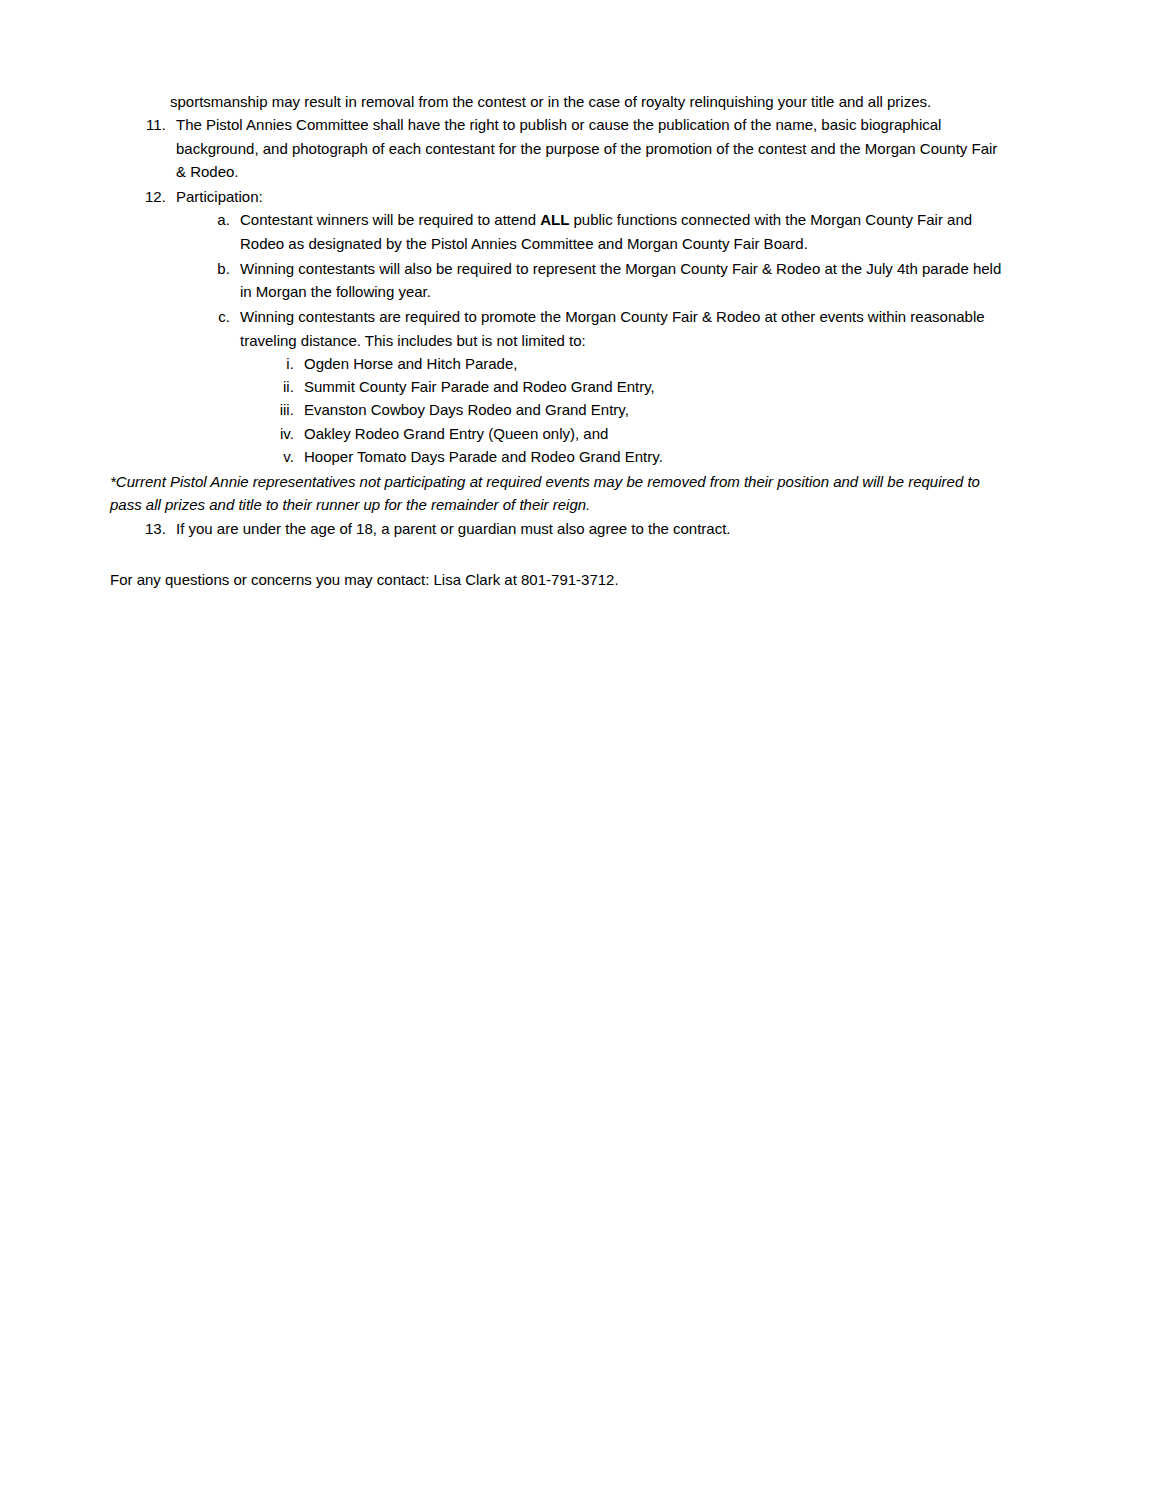sportsmanship may result in removal from the contest or in the case of royalty relinquishing your title and all prizes.
The Pistol Annies Committee shall have the right to publish or cause the publication of the name, basic biographical background, and photograph of each contestant for the purpose of the promotion of the contest and the Morgan County Fair & Rodeo.
Participation:
Contestant winners will be required to attend ALL public functions connected with the Morgan County Fair and Rodeo as designated by the Pistol Annies Committee and Morgan County Fair Board.
Winning contestants will also be required to represent the Morgan County Fair & Rodeo at the July 4th parade held in Morgan the following year.
Winning contestants are required to promote the Morgan County Fair & Rodeo at other events within reasonable traveling distance. This includes but is not limited to:
Ogden Horse and Hitch Parade,
Summit County Fair Parade and Rodeo Grand Entry,
Evanston Cowboy Days Rodeo and Grand Entry,
Oakley Rodeo Grand Entry (Queen only), and
Hooper Tomato Days Parade and Rodeo Grand Entry.
*Current Pistol Annie representatives not participating at required events may be removed from their position and will be required to pass all prizes and title to their runner up for the remainder of their reign.
If you are under the age of 18, a parent or guardian must also agree to the contract.
For any questions or concerns you may contact: Lisa Clark at 801-791-3712.